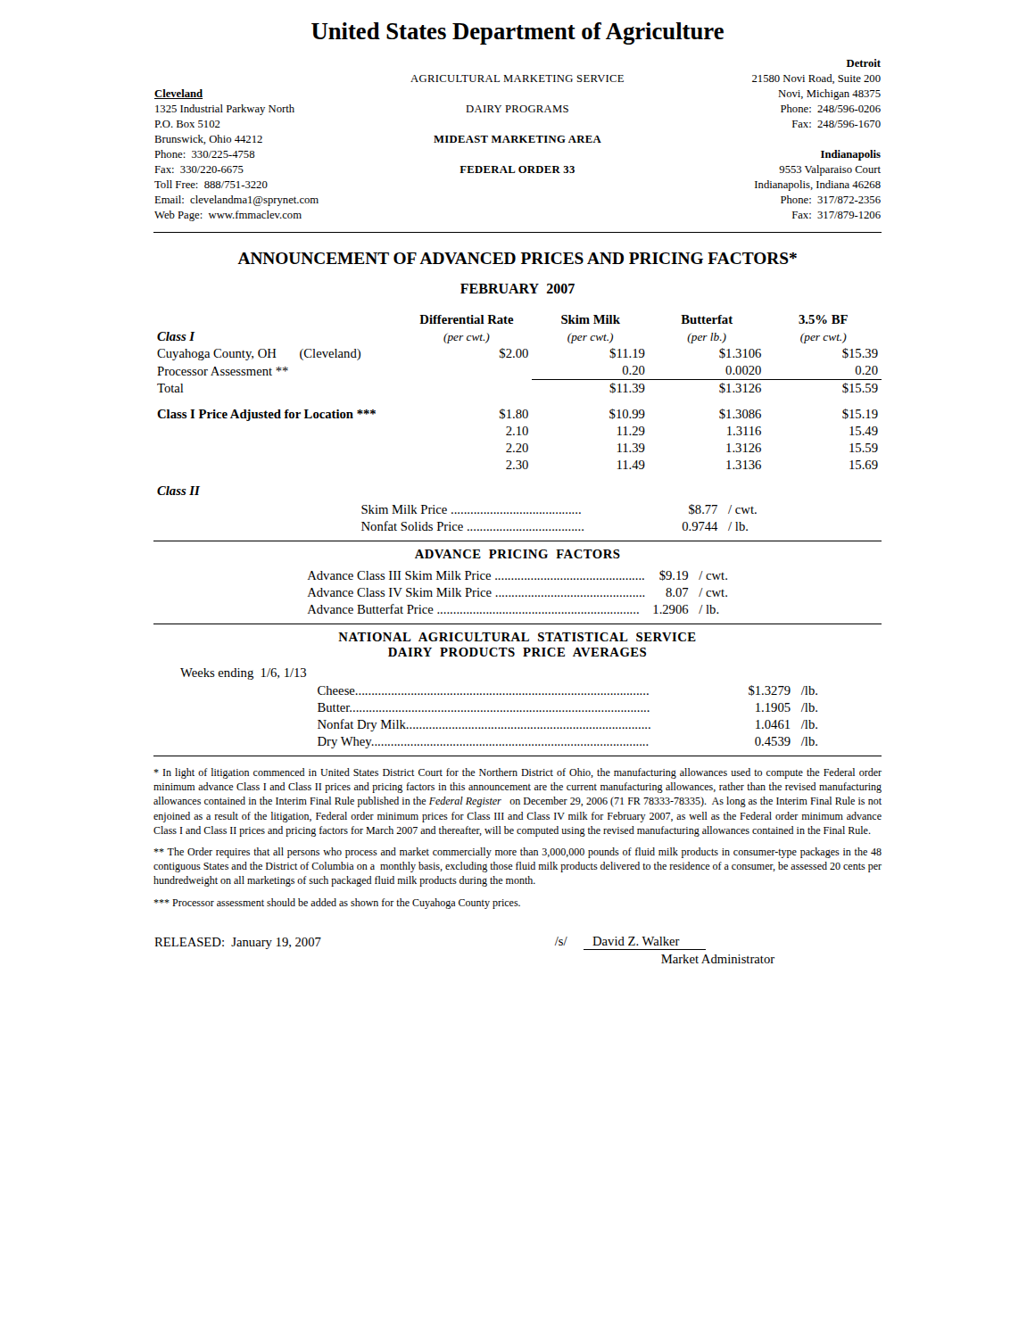United States Department of Agriculture
| | | Detroit |
| | AGRICULTURAL MARKETING SERVICE | 21580 Novi Road, Suite 200 |
| Cleveland | | Novi, Michigan 48375 |
| 1325 Industrial Parkway North | DAIRY PROGRAMS | Phone: 248/596-0206 |
| P.O. Box 5102 | | Fax: 248/596-1670 |
| Brunswick, Ohio 44212 | MIDEAST MARKETING AREA | |
| Phone: 330/225-4758 | | Indianapolis |
| Fax: 330/220-6675 | FEDERAL ORDER 33 | 9553 Valparaiso Court |
| Toll Free: 888/751-3220 | | Indianapolis, Indiana 46268 |
| Email: clevelandma1@sprynet.com | | Phone: 317/872-2356 |
| Web Page: www.fmmaclev.com | | Fax: 317/879-1206 |
ANNOUNCEMENT OF ADVANCED PRICES AND PRICING FACTORS*
FEBRUARY 2007
| | Differential Rate | Skim Milk | Butterfat | 3.5% BF |
| Class I | (per cwt.) | (per cwt.) | (per lb.) | (per cwt.) |
| Cuyahoga County, OH (Cleveland) | $2.00 | $11.19 | $1.3106 | $15.39 |
| Processor Assessment ** | | 0.20 | 0.0020 | 0.20 |
| Total | | $11.39 | $1.3126 | $15.59 |
| Class I Price Adjusted for Location *** | $1.80 | $10.99 | $1.3086 | $15.19 |
| | 2.10 | 11.29 | 1.3116 | 15.49 |
| | 2.20 | 11.39 | 1.3126 | 15.59 |
| | 2.30 | 11.49 | 1.3136 | 15.69 |
| Class II | |
| | Skim Milk Price ........................................ | $8.77 | / cwt. |
| | Nonfat Solids Price .................................... | 0.9744 | / lb. |
ADVANCE PRICING FACTORS
| Advance Class III Skim Milk Price .............................................. | $9.19 | / cwt. |
| Advance Class IV Skim Milk Price .............................................. | 8.07 | / cwt. |
| Advance Butterfat Price .............................................................. | 1.2906 | / lb. |
NATIONAL AGRICULTURAL STATISTICAL SERVICE
DAIRY PRODUCTS PRICE AVERAGES
Weeks ending 1/6, 1/13
| | Cheese.......................................................................................... | $1.3279 | /lb. |
| | Butter............................................................................................ | 1.1905 | /lb. |
| | Nonfat Dry Milk........................................................................... | 1.0461 | /lb. |
| | Dry Whey..................................................................................... | 0.4539 | /lb. |
* In light of litigation commenced in United States District Court for the Northern District of Ohio, the manufacturing allowances used to compute the Federal order minimum advance Class I and Class II prices and pricing factors in this announcement are the current manufacturing allowances, rather than the revised manufacturing allowances contained in the Interim Final Rule published in the Federal Register on December 29, 2006 (71 FR 78333-78335). As long as the Interim Final Rule is not enjoined as a result of the litigation, Federal order minimum prices for Class III and Class IV milk for February 2007, as well as the Federal order minimum advance Class I and Class II prices and pricing factors for March 2007 and thereafter, will be computed using the revised manufacturing allowances contained in the Final Rule.
** The Order requires that all persons who process and market commercially more than 3,000,000 pounds of fluid milk products in consumer-type packages in the 48 contiguous States and the District of Columbia on a monthly basis, excluding those fluid milk products delivered to the residence of a consumer, be assessed 20 cents per hundredweight on all marketings of such packaged fluid milk products during the month.
*** Processor assessment should be added as shown for the Cuyahoga County prices.
| RELEASED: January 19, 2007 | /s/ David Z. Walker |
| | Market Administrator |